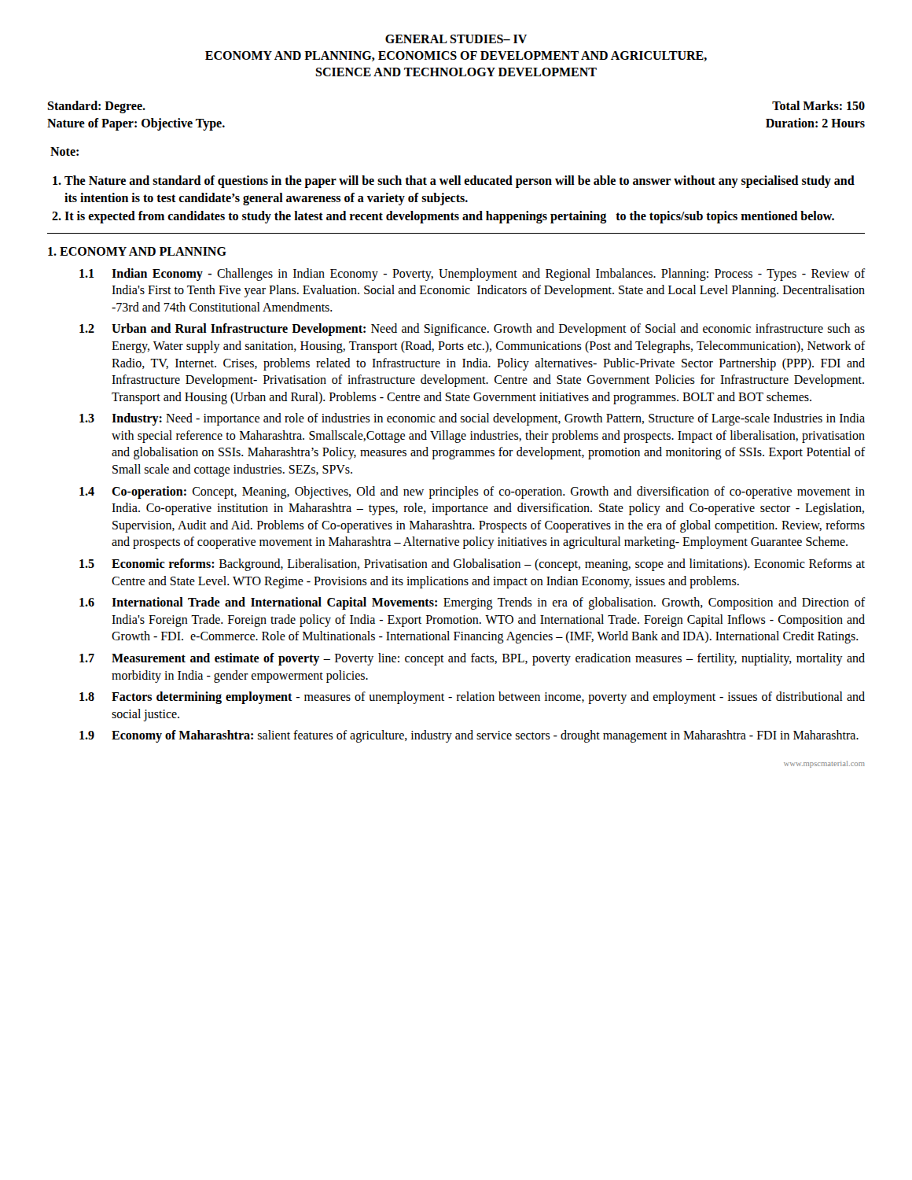GENERAL STUDIES– IV
ECONOMY AND PLANNING, ECONOMICS OF DEVELOPMENT AND AGRICULTURE,
SCIENCE AND TECHNOLOGY DEVELOPMENT
Standard: Degree. Total Marks: 150
Nature of Paper: Objective Type. Duration: 2 Hours
Note:
The Nature and standard of questions in the paper will be such that a well educated person will be able to answer without any specialised study and its intention is to test candidate’s general awareness of a variety of subjects.
It is expected from candidates to study the latest and recent developments and happenings pertaining to the topics/sub topics mentioned below.
1. ECONOMY AND PLANNING
1.1
Indian Economy - Challenges in Indian Economy - Poverty, Unemployment and Regional Imbalances. Planning: Process - Types - Review of India's First to Tenth Five year Plans. Evaluation. Social and Economic Indicators of Development. State and Local Level Planning. Decentralisation -73rd and 74th Constitutional Amendments.
1.2
Urban and Rural Infrastructure Development: Need and Significance. Growth and Development of Social and economic infrastructure such as Energy, Water supply and sanitation, Housing, Transport (Road, Ports etc.), Communications (Post and Telegraphs, Telecommunication), Network of Radio, TV, Internet. Crises, problems related to Infrastructure in India. Policy alternatives- Public-Private Sector Partnership (PPP). FDI and Infrastructure Development- Privatisation of infrastructure development. Centre and State Government Policies for Infrastructure Development. Transport and Housing (Urban and Rural). Problems - Centre and State Government initiatives and programmes. BOLT and BOT schemes.
1.3
Industry: Need - importance and role of industries in economic and social development, Growth Pattern, Structure of Large-scale Industries in India with special reference to Maharashtra. Smallscale,Cottage and Village industries, their problems and prospects. Impact of liberalisation, privatisation and globalisation on SSIs. Maharashtra’s Policy, measures and programmes for development, promotion and monitoring of SSIs. Export Potential of Small scale and cottage industries. SEZs, SPVs.
1.4
Co-operation: Concept, Meaning, Objectives, Old and new principles of co-operation. Growth and diversification of co-operative movement in India. Co-operative institution in Maharashtra – types, role, importance and diversification. State policy and Co-operative sector - Legislation, Supervision, Audit and Aid. Problems of Co-operatives in Maharashtra. Prospects of Cooperatives in the era of global competition. Review, reforms and prospects of cooperative movement in Maharashtra – Alternative policy initiatives in agricultural marketing- Employment Guarantee Scheme.
1.5
Economic reforms: Background, Liberalisation, Privatisation and Globalisation – (concept, meaning, scope and limitations). Economic Reforms at Centre and State Level. WTO Regime - Provisions and its implications and impact on Indian Economy, issues and problems.
1.6
International Trade and International Capital Movements: Emerging Trends in era of globalisation. Growth, Composition and Direction of India's Foreign Trade. Foreign trade policy of India - Export Promotion. WTO and International Trade. Foreign Capital Inflows - Composition and Growth - FDI. e-Commerce. Role of Multinationals - International Financing Agencies – (IMF, World Bank and IDA). International Credit Ratings.
1.7
Measurement and estimate of poverty – Poverty line: concept and facts, BPL, poverty eradication measures – fertility, nuptiality, mortality and morbidity in India - gender empowerment policies.
1.8
Factors determining employment - measures of unemployment - relation between income, poverty and employment - issues of distributional and social justice.
1.9
Economy of Maharashtra: salient features of agriculture, industry and service sectors - drought management in Maharashtra - FDI in Maharashtra.
www.mpscmaterial.com